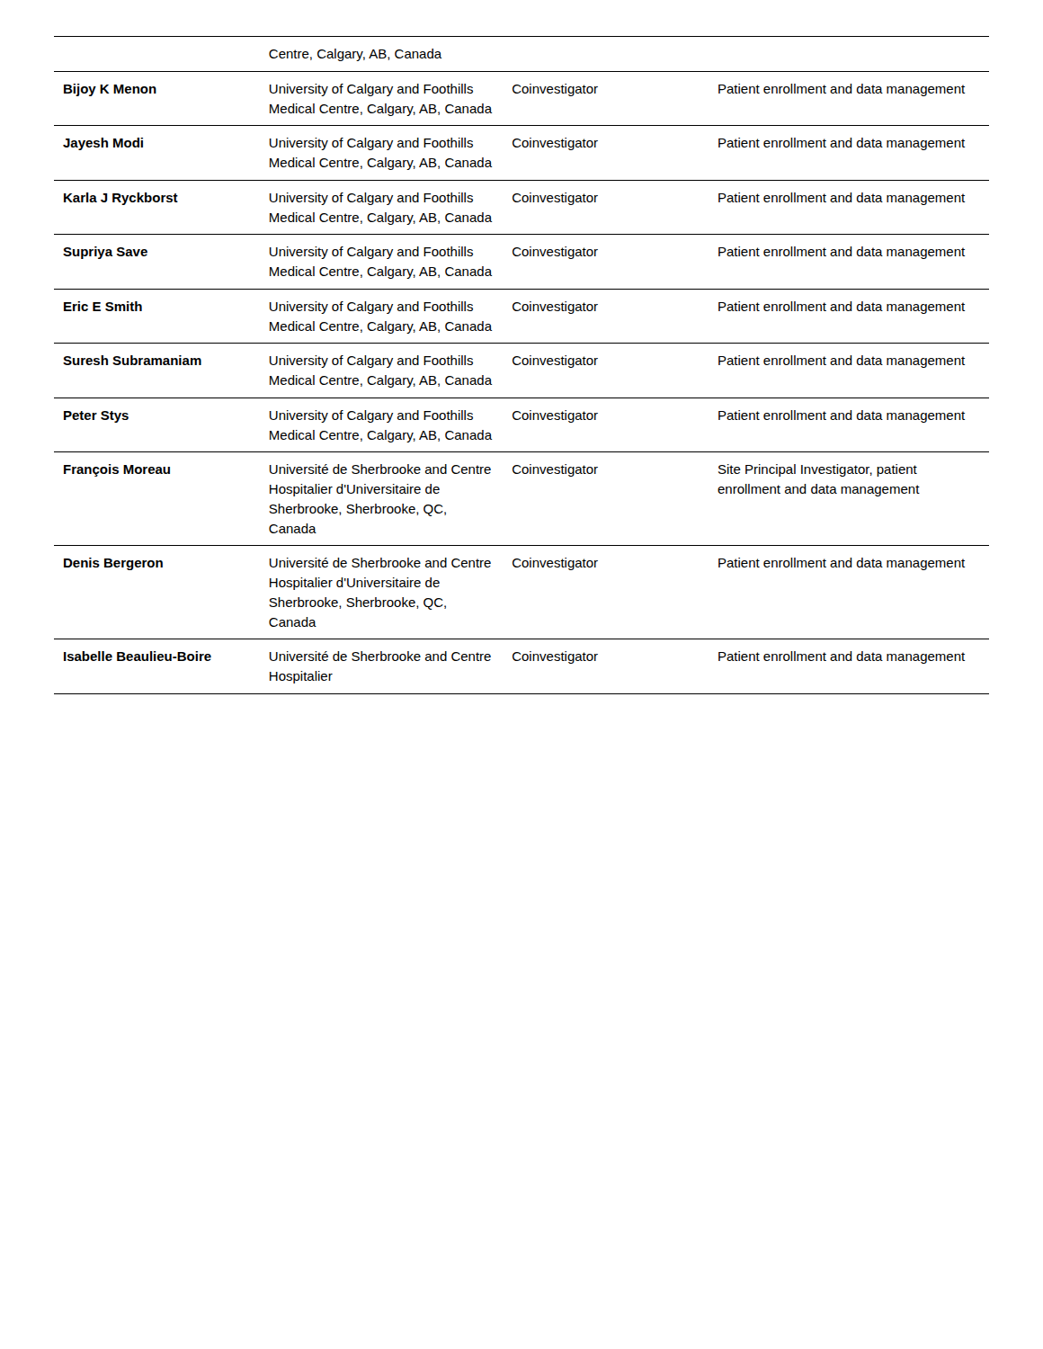| | Centre, Calgary, AB, Canada | | |
| Bijoy K Menon | University of Calgary and Foothills Medical Centre, Calgary, AB, Canada | Coinvestigator | Patient enrollment and data management |
| Jayesh Modi | University of Calgary and Foothills Medical Centre, Calgary, AB, Canada | Coinvestigator | Patient enrollment and data management |
| Karla J Ryckborst | University of Calgary and Foothills Medical Centre, Calgary, AB, Canada | Coinvestigator | Patient enrollment and data management |
| Supriya Save | University of Calgary and Foothills Medical Centre, Calgary, AB, Canada | Coinvestigator | Patient enrollment and data management |
| Eric E Smith | University of Calgary and Foothills Medical Centre, Calgary, AB, Canada | Coinvestigator | Patient enrollment and data management |
| Suresh Subramaniam | University of Calgary and Foothills Medical Centre, Calgary, AB, Canada | Coinvestigator | Patient enrollment and data management |
| Peter Stys | University of Calgary and Foothills Medical Centre, Calgary, AB, Canada | Coinvestigator | Patient enrollment and data management |
| François Moreau | Université de Sherbrooke and Centre Hospitalier d'Universitaire de Sherbrooke, Sherbrooke, QC, Canada | Coinvestigator | Site Principal Investigator, patient enrollment and data management |
| Denis Bergeron | Université de Sherbrooke and Centre Hospitalier d'Universitaire de Sherbrooke, Sherbrooke, QC, Canada | Coinvestigator | Patient enrollment and data management |
| Isabelle Beaulieu-Boire | Université de Sherbrooke and Centre Hospitalier | Coinvestigator | Patient enrollment and data management |